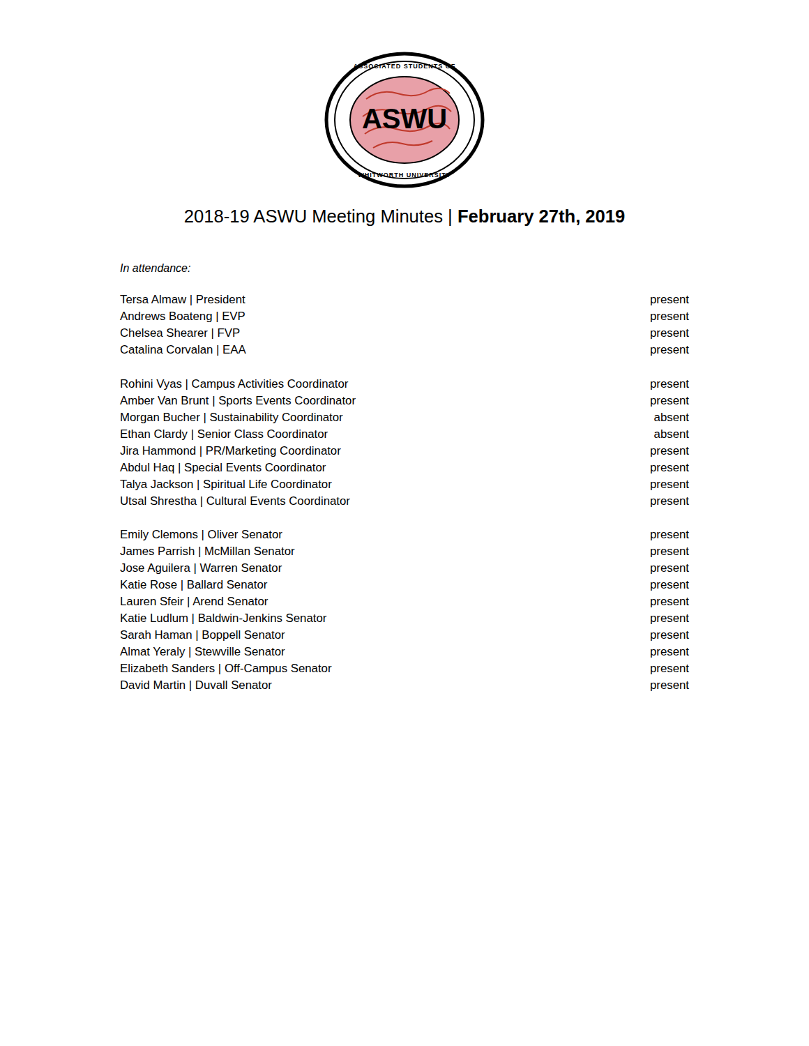ASWU ASSOCIATED STUDENTS OF WHITWORTH UNIVERSITY
2018-19 ASWU Meeting Minutes | February 27th, 2019
In attendance:
| Tersa Almaw / President | present |
| Andrews Boateng / EVP | present |
| Chelsea Shearer / FVP | present |
| Catalina Corvalan / EAA | present |
| Rohini Vyas / Campus Activities Coordinator | present |
| Amber Van Brunt / Sports Events Coordinator | present |
| Morgan Bucher / Sustainability Coordinator | absent |
| Ethan Clardy / Senior Class Coordinator | absent |
| Jira Hammond / PR/Marketing Coordinator | present |
| Abdul Haq / Special Events Coordinator | present |
| Talya Jackson / Spiritual Life Coordinator | present |
| Utsal Shrestha / Cultural Events Coordinator | present |
| Emily Clemons / Oliver Senator | present |
| James Parrish / McMillan Senator | present |
| Jose Aguilera / Warren Senator | present |
| Katie Rose / Ballard Senator | present |
| Lauren Sfeir / Arend Senator | present |
| Katie Ludlum / Baldwin-Jenkins Senator | present |
| Sarah Haman / Boppell Senator | present |
| Almat Yeraly / Stewville Senator | present |
| Elizabeth Sanders / Off-Campus Senator | present |
| David Martin / Duvall Senator | present |